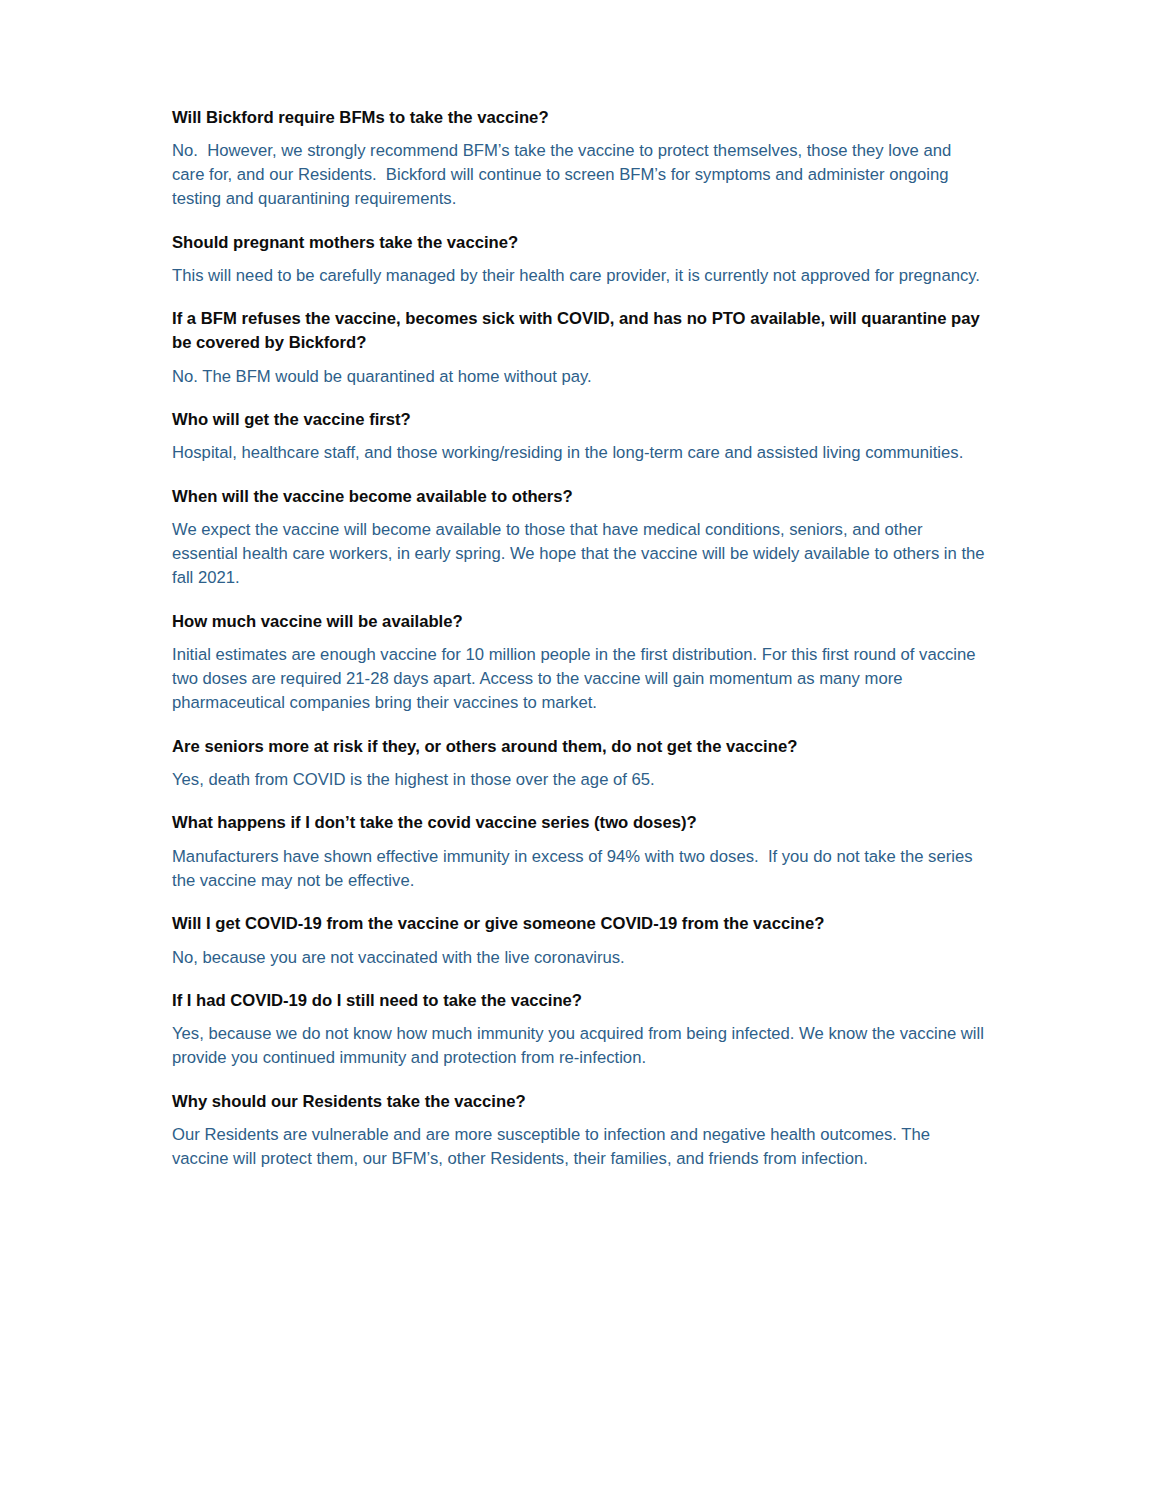Will Bickford require BFMs to take the vaccine?
No. However, we strongly recommend BFM’s take the vaccine to protect themselves, those they love and care for, and our Residents. Bickford will continue to screen BFM’s for symptoms and administer ongoing testing and quarantining requirements.
Should pregnant mothers take the vaccine?
This will need to be carefully managed by their health care provider, it is currently not approved for pregnancy.
If a BFM refuses the vaccine, becomes sick with COVID, and has no PTO available, will quarantine pay be covered by Bickford?
No. The BFM would be quarantined at home without pay.
Who will get the vaccine first?
Hospital, healthcare staff, and those working/residing in the long-term care and assisted living communities.
When will the vaccine become available to others?
We expect the vaccine will become available to those that have medical conditions, seniors, and other essential health care workers, in early spring. We hope that the vaccine will be widely available to others in the fall 2021.
How much vaccine will be available?
Initial estimates are enough vaccine for 10 million people in the first distribution. For this first round of vaccine two doses are required 21-28 days apart. Access to the vaccine will gain momentum as many more pharmaceutical companies bring their vaccines to market.
Are seniors more at risk if they, or others around them, do not get the vaccine?
Yes, death from COVID is the highest in those over the age of 65.
What happens if I don’t take the covid vaccine series (two doses)?
Manufacturers have shown effective immunity in excess of 94% with two doses. If you do not take the series the vaccine may not be effective.
Will I get COVID-19 from the vaccine or give someone COVID-19 from the vaccine?
No, because you are not vaccinated with the live coronavirus.
If I had COVID-19 do I still need to take the vaccine?
Yes, because we do not know how much immunity you acquired from being infected. We know the vaccine will provide you continued immunity and protection from re-infection.
Why should our Residents take the vaccine?
Our Residents are vulnerable and are more susceptible to infection and negative health outcomes. The vaccine will protect them, our BFM’s, other Residents, their families, and friends from infection.